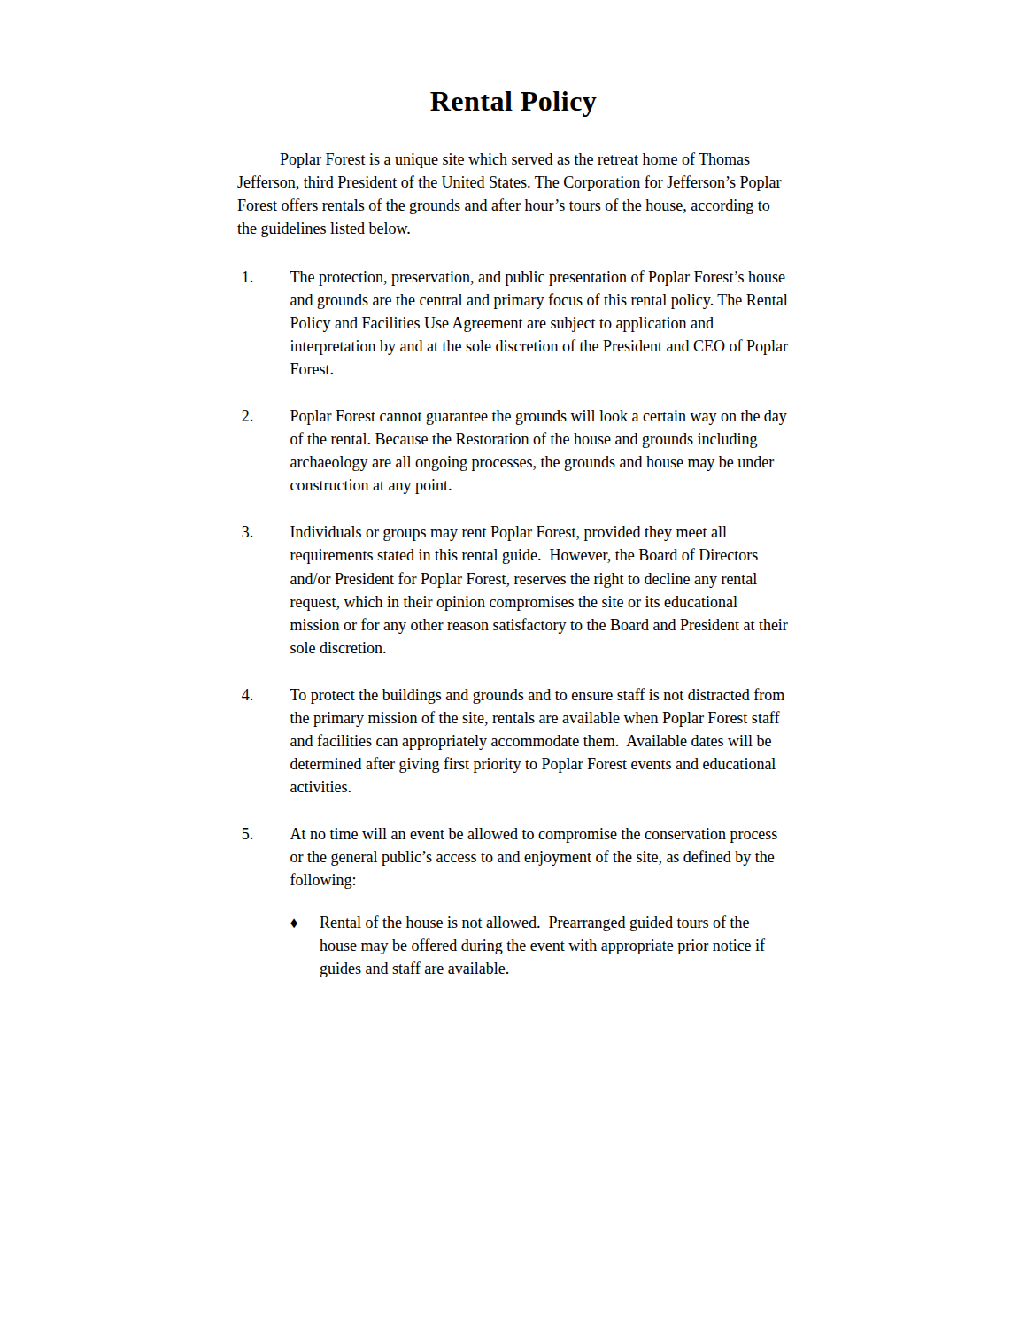Rental Policy
Poplar Forest is a unique site which served as the retreat home of Thomas Jefferson, third President of the United States. The Corporation for Jefferson’s Poplar Forest offers rentals of the grounds and after hour’s tours of the house, according to the guidelines listed below.
1. The protection, preservation, and public presentation of Poplar Forest’s house and grounds are the central and primary focus of this rental policy. The Rental Policy and Facilities Use Agreement are subject to application and interpretation by and at the sole discretion of the President and CEO of Poplar Forest.
2. Poplar Forest cannot guarantee the grounds will look a certain way on the day of the rental. Because the Restoration of the house and grounds including archaeology are all ongoing processes, the grounds and house may be under construction at any point.
3. Individuals or groups may rent Poplar Forest, provided they meet all requirements stated in this rental guide. However, the Board of Directors and/or President for Poplar Forest, reserves the right to decline any rental request, which in their opinion compromises the site or its educational mission or for any other reason satisfactory to the Board and President at their sole discretion.
4. To protect the buildings and grounds and to ensure staff is not distracted from the primary mission of the site, rentals are available when Poplar Forest staff and facilities can appropriately accommodate them. Available dates will be determined after giving first priority to Poplar Forest events and educational activities.
5. At no time will an event be allowed to compromise the conservation process or the general public’s access to and enjoyment of the site, as defined by the following:
♦ Rental of the house is not allowed. Prearranged guided tours of the house may be offered during the event with appropriate prior notice if guides and staff are available.